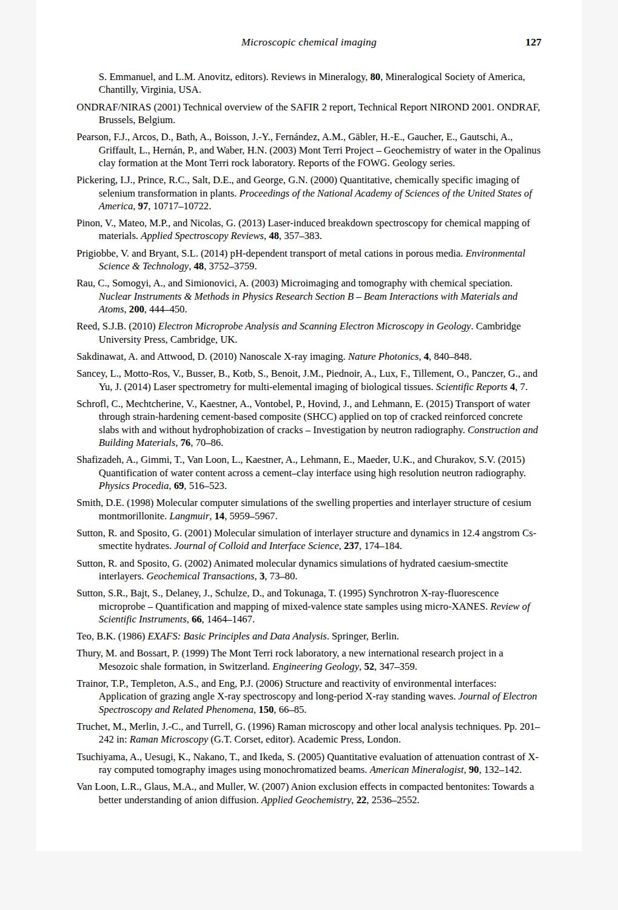Microscopic chemical imaging 127
S. Emmanuel, and L.M. Anovitz, editors). Reviews in Mineralogy, 80, Mineralogical Society of America, Chantilly, Virginia, USA.
ONDRAF/NIRAS (2001) Technical overview of the SAFIR 2 report, Technical Report NIROND 2001. ONDRAF, Brussels, Belgium.
Pearson, F.J., Arcos, D., Bath, A., Boisson, J.-Y., Fernández, A.M., Gäbler, H.-E., Gaucher, E., Gautschi, A., Griffault, L., Hernán, P., and Waber, H.N. (2003) Mont Terri Project – Geochemistry of water in the Opalinus clay formation at the Mont Terri rock laboratory. Reports of the FOWG. Geology series.
Pickering, I.J., Prince, R.C., Salt, D.E., and George, G.N. (2000) Quantitative, chemically specific imaging of selenium transformation in plants. Proceedings of the National Academy of Sciences of the United States of America, 97, 10717–10722.
Pinon, V., Mateo, M.P., and Nicolas, G. (2013) Laser-induced breakdown spectroscopy for chemical mapping of materials. Applied Spectroscopy Reviews, 48, 357–383.
Prigiobbe, V. and Bryant, S.L. (2014) pH-dependent transport of metal cations in porous media. Environmental Science & Technology, 48, 3752–3759.
Rau, C., Somogyi, A., and Simionovici, A. (2003) Microimaging and tomography with chemical speciation. Nuclear Instruments & Methods in Physics Research Section B – Beam Interactions with Materials and Atoms, 200, 444–450.
Reed, S.J.B. (2010) Electron Microprobe Analysis and Scanning Electron Microscopy in Geology. Cambridge University Press, Cambridge, UK.
Sakdinawat, A. and Attwood, D. (2010) Nanoscale X-ray imaging. Nature Photonics, 4, 840–848.
Sancey, L., Motto-Ros, V., Busser, B., Kotb, S., Benoit, J.M., Piednoir, A., Lux, F., Tillement, O., Panczer, G., and Yu, J. (2014) Laser spectrometry for multi-elemental imaging of biological tissues. Scientific Reports 4, 7.
Schrofl, C., Mechtcherine, V., Kaestner, A., Vontobel, P., Hovind, J., and Lehmann, E. (2015) Transport of water through strain-hardening cement-based composite (SHCC) applied on top of cracked reinforced concrete slabs with and without hydrophobization of cracks – Investigation by neutron radiography. Construction and Building Materials, 76, 70–86.
Shafizadeh, A., Gimmi, T., Van Loon, L., Kaestner, A., Lehmann, E., Maeder, U.K., and Churakov, S.V. (2015) Quantification of water content across a cement–clay interface using high resolution neutron radiography. Physics Procedia, 69, 516–523.
Smith, D.E. (1998) Molecular computer simulations of the swelling properties and interlayer structure of cesium montmorillonite. Langmuir, 14, 5959–5967.
Sutton, R. and Sposito, G. (2001) Molecular simulation of interlayer structure and dynamics in 12.4 angstrom Cs-smectite hydrates. Journal of Colloid and Interface Science, 237, 174–184.
Sutton, R. and Sposito, G. (2002) Animated molecular dynamics simulations of hydrated caesium-smectite interlayers. Geochemical Transactions, 3, 73–80.
Sutton, S.R., Bajt, S., Delaney, J., Schulze, D., and Tokunaga, T. (1995) Synchrotron X-ray-fluorescence microprobe – Quantification and mapping of mixed-valence state samples using micro-XANES. Review of Scientific Instruments, 66, 1464–1467.
Teo, B.K. (1986) EXAFS: Basic Principles and Data Analysis. Springer, Berlin.
Thury, M. and Bossart, P. (1999) The Mont Terri rock laboratory, a new international research project in a Mesozoic shale formation, in Switzerland. Engineering Geology, 52, 347–359.
Trainor, T.P., Templeton, A.S., and Eng, P.J. (2006) Structure and reactivity of environmental interfaces: Application of grazing angle X-ray spectroscopy and long-period X-ray standing waves. Journal of Electron Spectroscopy and Related Phenomena, 150, 66–85.
Truchet, M., Merlin, J.-C., and Turrell, G. (1996) Raman microscopy and other local analysis techniques. Pp. 201–242 in: Raman Microscopy (G.T. Corset, editor). Academic Press, London.
Tsuchiyama, A., Uesugi, K., Nakano, T., and Ikeda, S. (2005) Quantitative evaluation of attenuation contrast of X-ray computed tomography images using monochromatized beams. American Mineralogist, 90, 132–142.
Van Loon, L.R., Glaus, M.A., and Muller, W. (2007) Anion exclusion effects in compacted bentonites: Towards a better understanding of anion diffusion. Applied Geochemistry, 22, 2536–2552.